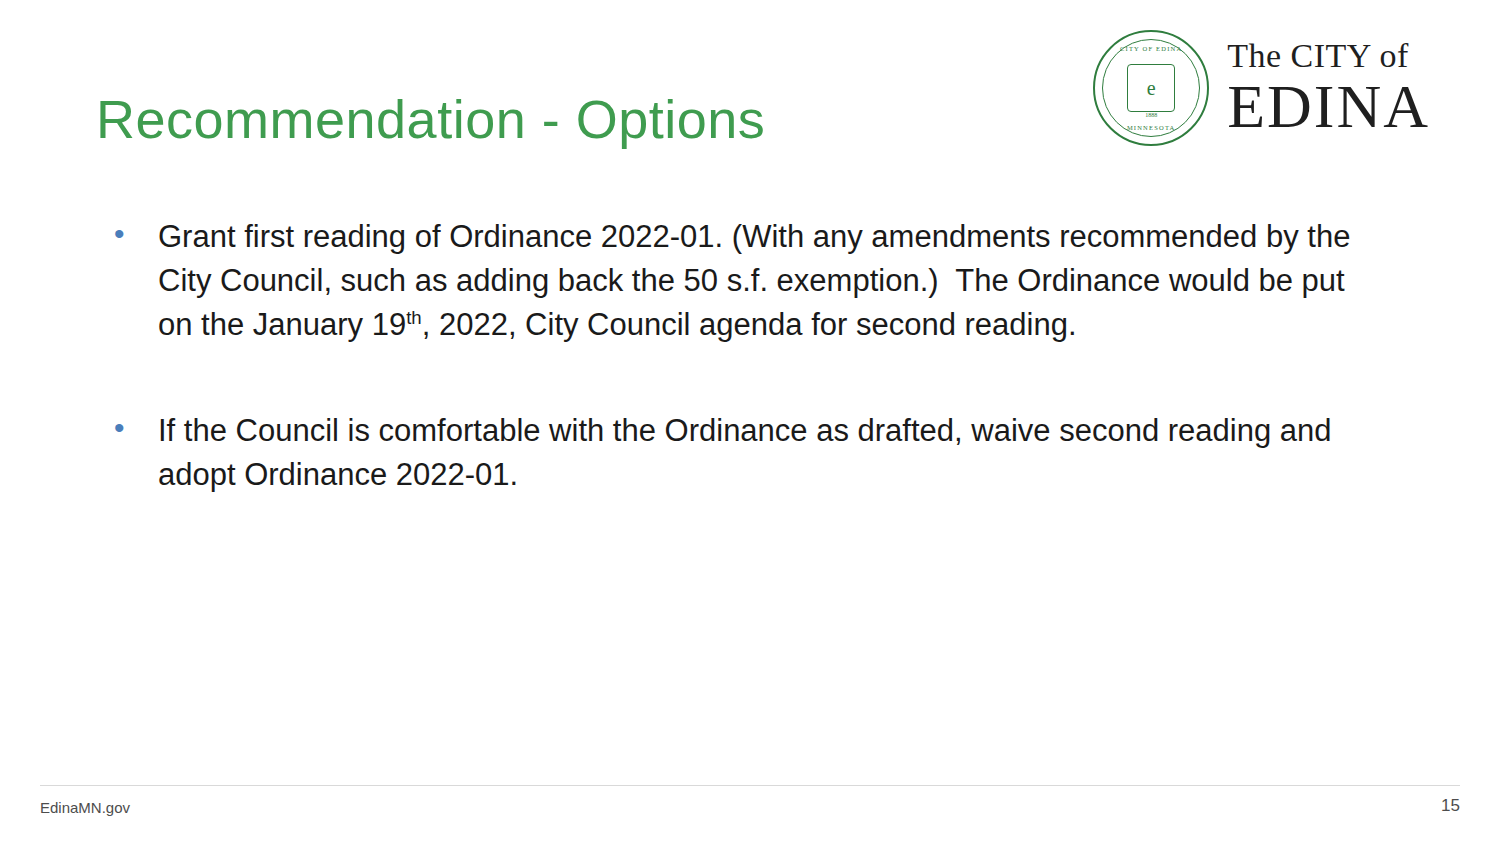Recommendation - Options
City of Edina
e
1888
Minnesota
The CITY of
EDINA
Grant first reading of Ordinance 2022-01. (With any amendments recommended by the City Council, such as adding back the 50 s.f. exemption.) The Ordinance would be put on the January 19th, 2022, City Council agenda for second reading.
If the Council is comfortable with the Ordinance as drafted, waive second reading and adopt Ordinance 2022-01.
EdinaMN.gov
15